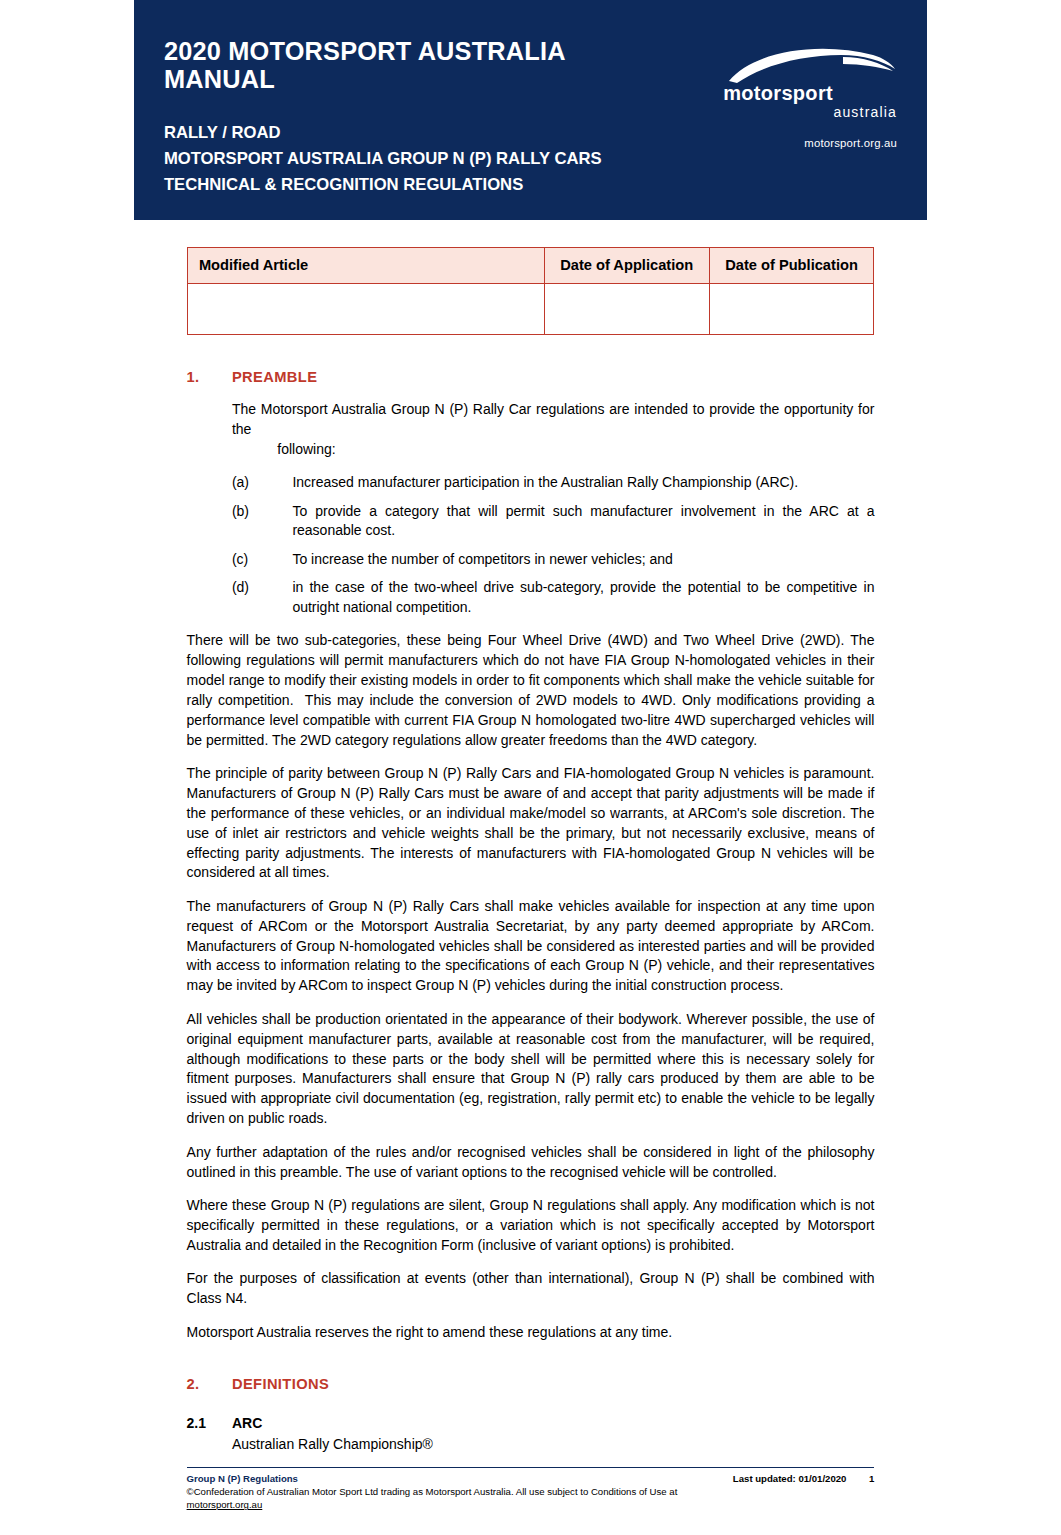2020 MOTORSPORT AUSTRALIA MANUAL
RALLY / ROAD
MOTORSPORT AUSTRALIA GROUP N (P) RALLY CARS
TECHNICAL & RECOGNITION REGULATIONS
motorsportaustralia
motorsport.org.au
| Modified Article | Date of Application | Date of Publication |
| --- | --- | --- |
1. Preamble
The Motorsport Australia Group N (P) Rally Car regulations are intended to provide the opportunity for the following:
(a) Increased manufacturer participation in the Australian Rally Championship (ARC).
(b) To provide a category that will permit such manufacturer involvement in the ARC at a reasonable cost.
(c) To increase the number of competitors in newer vehicles; and
(d) in the case of the two-wheel drive sub-category, provide the potential to be competitive in outright national competition.
There will be two sub-categories, these being Four Wheel Drive (4WD) and Two Wheel Drive (2WD). The following regulations will permit manufacturers which do not have FIA Group N-homologated vehicles in their model range to modify their existing models in order to fit components which shall make the vehicle suitable for rally competition. This may include the conversion of 2WD models to 4WD. Only modifications providing a performance level compatible with current FIA Group N homologated two-litre 4WD supercharged vehicles will be permitted. The 2WD category regulations allow greater freedoms than the 4WD category.
The principle of parity between Group N (P) Rally Cars and FIA-homologated Group N vehicles is paramount. Manufacturers of Group N (P) Rally Cars must be aware of and accept that parity adjustments will be made if the performance of these vehicles, or an individual make/model so warrants, at ARCom's sole discretion. The use of inlet air restrictors and vehicle weights shall be the primary, but not necessarily exclusive, means of effecting parity adjustments. The interests of manufacturers with FIA-homologated Group N vehicles will be considered at all times.
The manufacturers of Group N (P) Rally Cars shall make vehicles available for inspection at any time upon request of ARCom or the Motorsport Australia Secretariat, by any party deemed appropriate by ARCom. Manufacturers of Group N-homologated vehicles shall be considered as interested parties and will be provided with access to information relating to the specifications of each Group N (P) vehicle, and their representatives may be invited by ARCom to inspect Group N (P) vehicles during the initial construction process.
All vehicles shall be production orientated in the appearance of their bodywork. Wherever possible, the use of original equipment manufacturer parts, available at reasonable cost from the manufacturer, will be required, although modifications to these parts or the body shell will be permitted where this is necessary solely for fitment purposes. Manufacturers shall ensure that Group N (P) rally cars produced by them are able to be issued with appropriate civil documentation (eg, registration, rally permit etc) to enable the vehicle to be legally driven on public roads.
Any further adaptation of the rules and/or recognised vehicles shall be considered in light of the philosophy outlined in this preamble. The use of variant options to the recognised vehicle will be controlled.
Where these Group N (P) regulations are silent, Group N regulations shall apply. Any modification which is not specifically permitted in these regulations, or a variation which is not specifically accepted by Motorsport Australia and detailed in the Recognition Form (inclusive of variant options) is prohibited.
For the purposes of classification at events (other than international), Group N (P) shall be combined with Class N4.
Motorsport Australia reserves the right to amend these regulations at any time.
2. Definitions
2.1 ARC
Australian Rally Championship®
Group N (P) Regulations
©Confederation of Australian Motor Sport Ltd trading as Motorsport Australia. All use subject to Conditions of Use at motorsport.org.au
Last updated: 01/01/20201